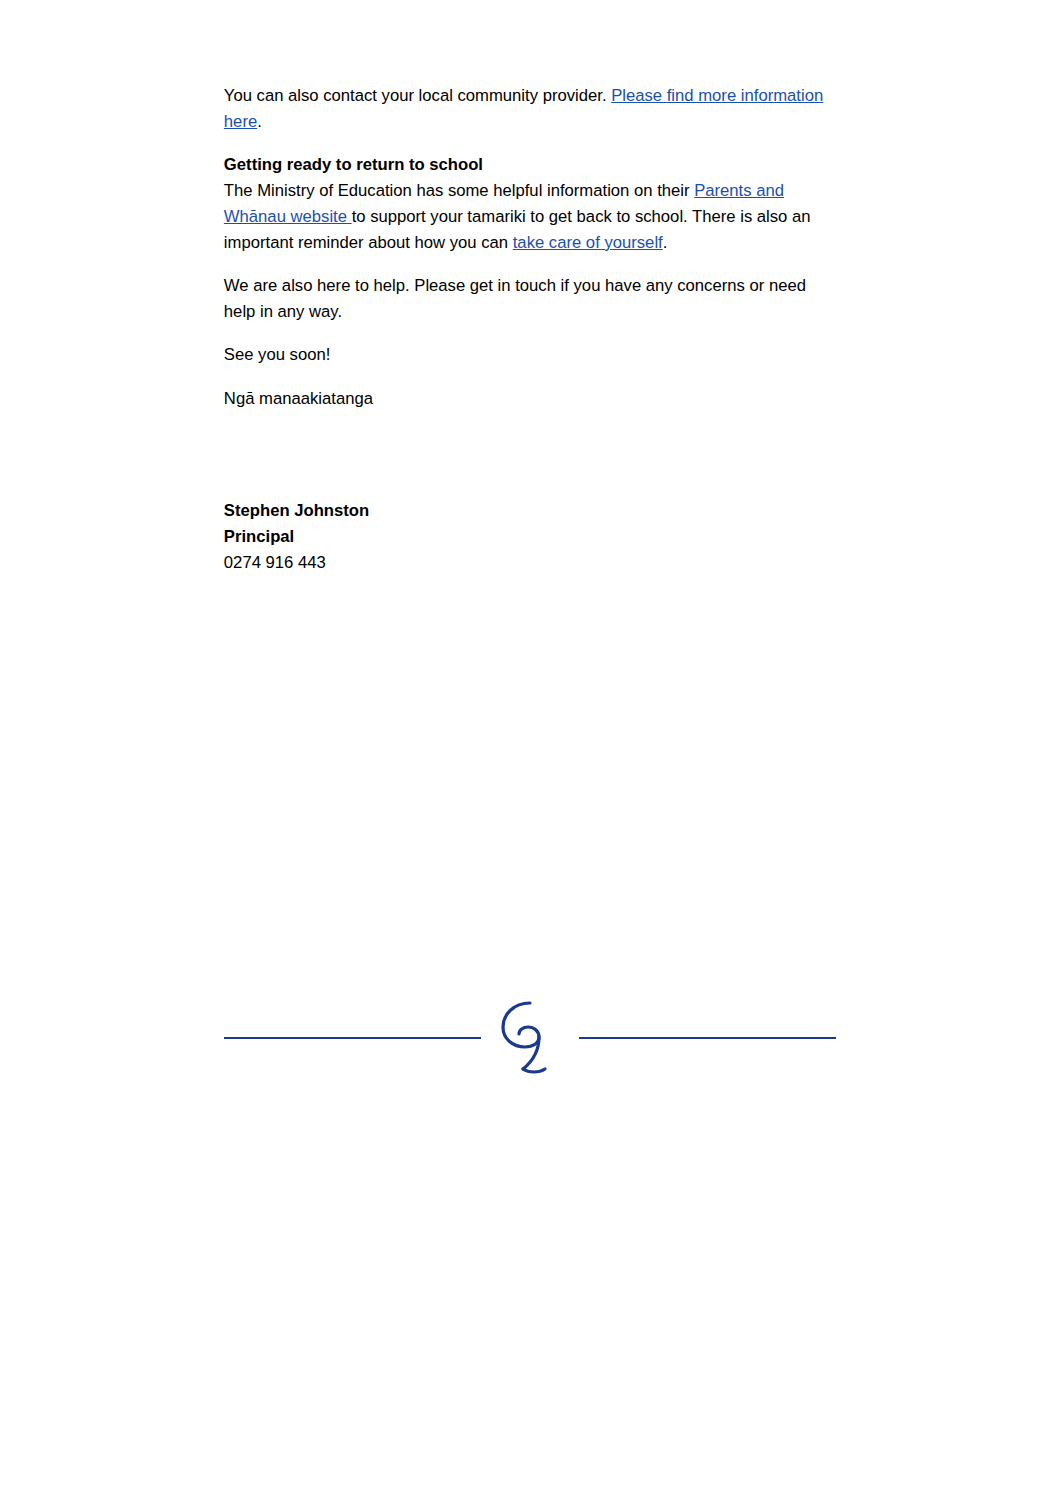You can also contact your local community provider. Please find more information here.
Getting ready to return to school
The Ministry of Education has some helpful information on their Parents and Whānau website to support your tamariki to get back to school. There is also an important reminder about how you can take care of yourself.
We are also here to help. Please get in touch if you have any concerns or need help in any way.
See you soon!
Ngā manaakiatanga
Stephen Johnston
Principal
0274 916 443
Emblem